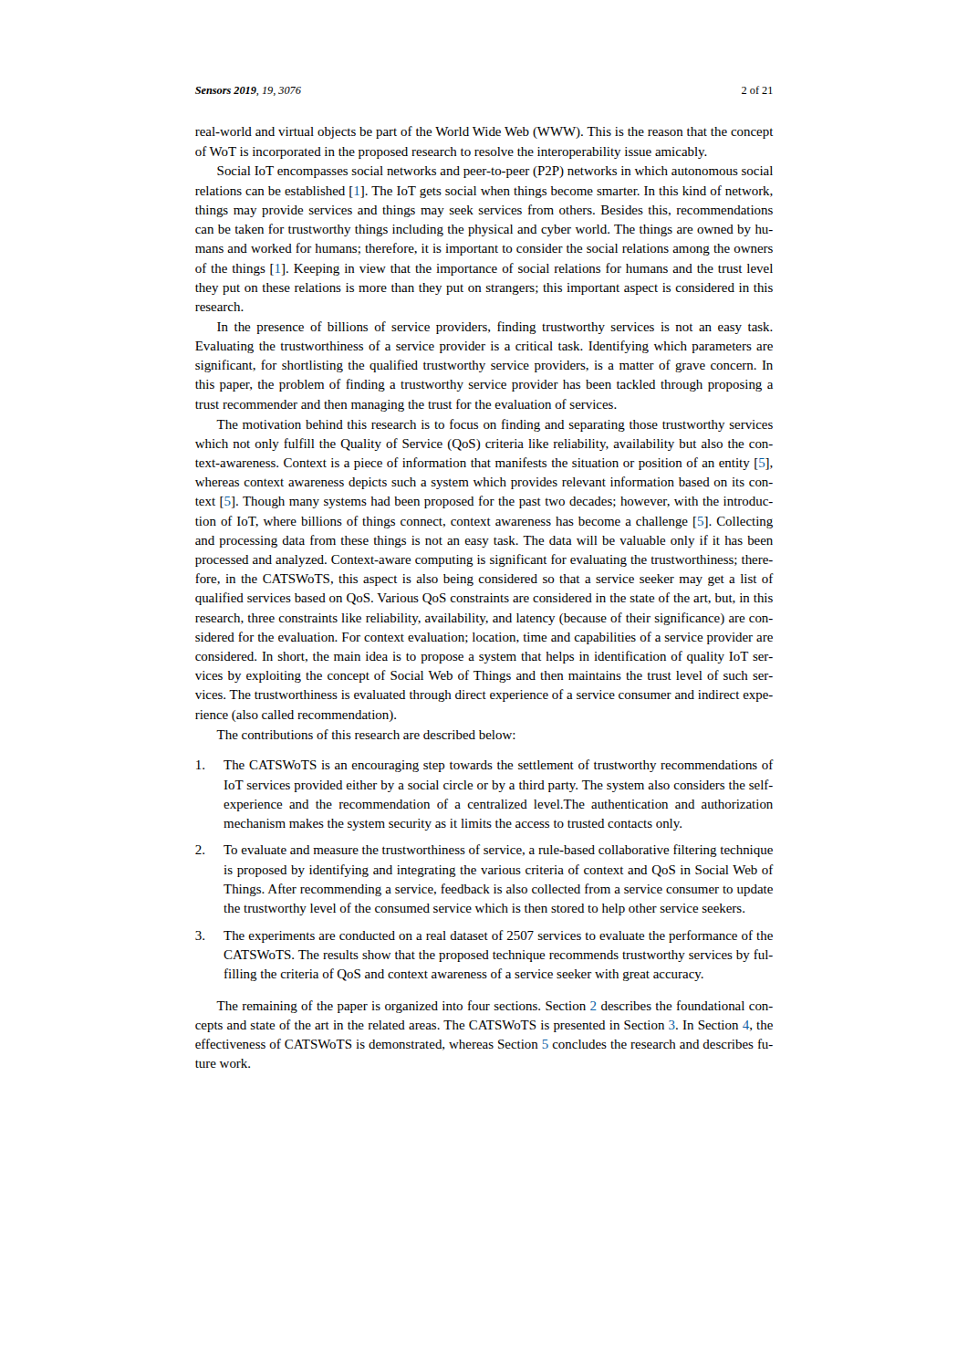Sensors 2019, 19, 3076
2 of 21
real-world and virtual objects be part of the World Wide Web (WWW). This is the reason that the concept of WoT is incorporated in the proposed research to resolve the interoperability issue amicably.
Social IoT encompasses social networks and peer-to-peer (P2P) networks in which autonomous social relations can be established [1]. The IoT gets social when things become smarter. In this kind of network, things may provide services and things may seek services from others. Besides this, recommendations can be taken for trustworthy things including the physical and cyber world. The things are owned by humans and worked for humans; therefore, it is important to consider the social relations among the owners of the things [1]. Keeping in view that the importance of social relations for humans and the trust level they put on these relations is more than they put on strangers; this important aspect is considered in this research.
In the presence of billions of service providers, finding trustworthy services is not an easy task. Evaluating the trustworthiness of a service provider is a critical task. Identifying which parameters are significant, for shortlisting the qualified trustworthy service providers, is a matter of grave concern. In this paper, the problem of finding a trustworthy service provider has been tackled through proposing a trust recommender and then managing the trust for the evaluation of services.
The motivation behind this research is to focus on finding and separating those trustworthy services which not only fulfill the Quality of Service (QoS) criteria like reliability, availability but also the context-awareness. Context is a piece of information that manifests the situation or position of an entity [5], whereas context awareness depicts such a system which provides relevant information based on its context [5]. Though many systems had been proposed for the past two decades; however, with the introduction of IoT, where billions of things connect, context awareness has become a challenge [5]. Collecting and processing data from these things is not an easy task. The data will be valuable only if it has been processed and analyzed. Context-aware computing is significant for evaluating the trustworthiness; therefore, in the CATSWoTS, this aspect is also being considered so that a service seeker may get a list of qualified services based on QoS. Various QoS constraints are considered in the state of the art, but, in this research, three constraints like reliability, availability, and latency (because of their significance) are considered for the evaluation. For context evaluation; location, time and capabilities of a service provider are considered. In short, the main idea is to propose a system that helps in identification of quality IoT services by exploiting the concept of Social Web of Things and then maintains the trust level of such services. The trustworthiness is evaluated through direct experience of a service consumer and indirect experience (also called recommendation).
The contributions of this research are described below:
The CATSWoTS is an encouraging step towards the settlement of trustworthy recommendations of IoT services provided either by a social circle or by a third party. The system also considers the self-experience and the recommendation of a centralized level.The authentication and authorization mechanism makes the system security as it limits the access to trusted contacts only.
To evaluate and measure the trustworthiness of service, a rule-based collaborative filtering technique is proposed by identifying and integrating the various criteria of context and QoS in Social Web of Things. After recommending a service, feedback is also collected from a service consumer to update the trustworthy level of the consumed service which is then stored to help other service seekers.
The experiments are conducted on a real dataset of 2507 services to evaluate the performance of the CATSWoTS. The results show that the proposed technique recommends trustworthy services by fulfilling the criteria of QoS and context awareness of a service seeker with great accuracy.
The remaining of the paper is organized into four sections. Section 2 describes the foundational concepts and state of the art in the related areas. The CATSWoTS is presented in Section 3. In Section 4, the effectiveness of CATSWoTS is demonstrated, whereas Section 5 concludes the research and describes future work.